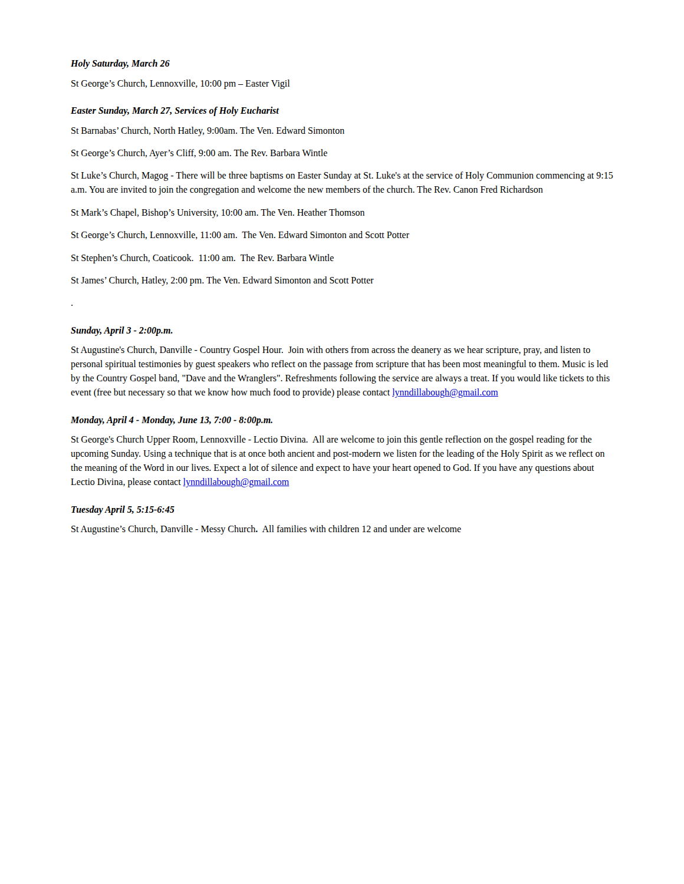Holy Saturday, March 26
St George’s Church, Lennoxville, 10:00 pm – Easter Vigil
Easter Sunday, March 27, Services of Holy Eucharist
St Barnabas’ Church, North Hatley, 9:00am. The Ven. Edward Simonton
St George’s Church, Ayer’s Cliff, 9:00 am. The Rev. Barbara Wintle
St Luke’s Church, Magog - There will be three baptisms on Easter Sunday at St. Luke's at the service of Holy Communion commencing at 9:15 a.m. You are invited to join the congregation and welcome the new members of the church. The Rev. Canon Fred Richardson
St Mark’s Chapel, Bishop’s University, 10:00 am. The Ven. Heather Thomson
St George’s Church, Lennoxville, 11:00 am. The Ven. Edward Simonton and Scott Potter
St Stephen’s Church, Coaticook. 11:00 am. The Rev. Barbara Wintle
St James’ Church, Hatley, 2:00 pm. The Ven. Edward Simonton and Scott Potter
.
Sunday, April 3 - 2:00p.m.
St Augustine's Church, Danville - Country Gospel Hour. Join with others from across the deanery as we hear scripture, pray, and listen to personal spiritual testimonies by guest speakers who reflect on the passage from scripture that has been most meaningful to them. Music is led by the Country Gospel band, "Dave and the Wranglers". Refreshments following the service are always a treat. If you would like tickets to this event (free but necessary so that we know how much food to provide) please contact lynndillabough@gmail.com
Monday, April 4 - Monday, June 13, 7:00 - 8:00p.m.
St George's Church Upper Room, Lennoxville - Lectio Divina. All are welcome to join this gentle reflection on the gospel reading for the upcoming Sunday. Using a technique that is at once both ancient and post-modern we listen for the leading of the Holy Spirit as we reflect on the meaning of the Word in our lives. Expect a lot of silence and expect to have your heart opened to God. If you have any questions about Lectio Divina, please contact lynndillabough@gmail.com
Tuesday April 5, 5:15-6:45
St Augustine’s Church, Danville - Messy Church. All families with children 12 and under are welcome